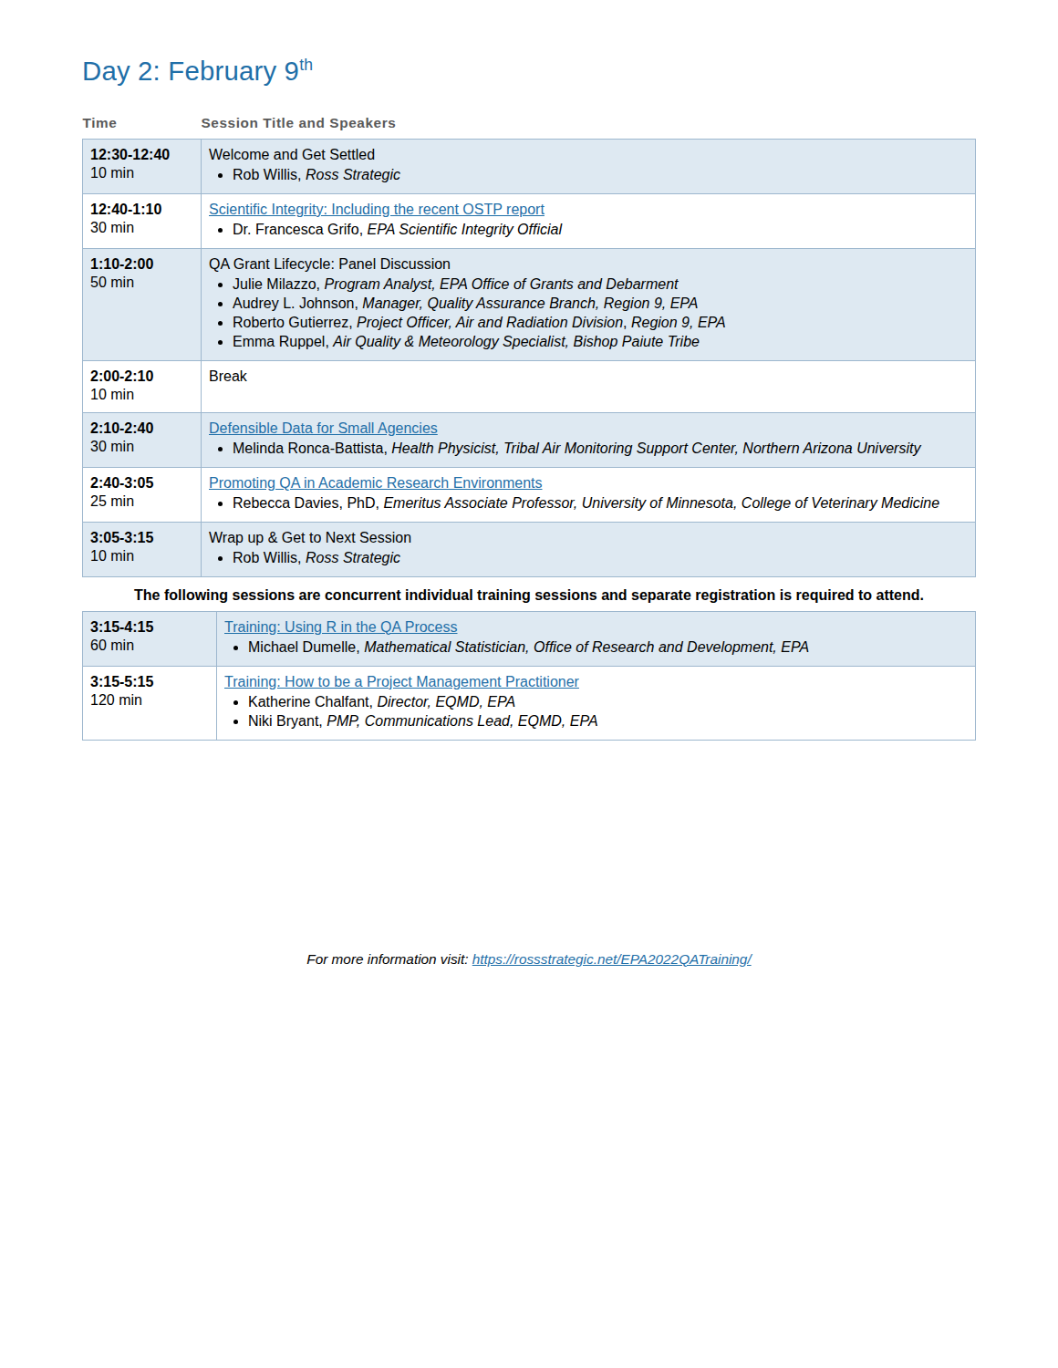Day 2: February 9th
| Time | Session Title and Speakers |
| --- | --- |
| 12:30-12:40 10 min | Welcome and Get Settled Rob Willis, Ross Strategic |
| 12:40-1:10 30 min | Scientific Integrity: Including the recent OSTP report Dr. Francesca Grifo, EPA Scientific Integrity Official |
| 1:10-2:00 50 min | QA Grant Lifecycle: Panel Discussion Julie Milazzo, Program Analyst, EPA Office of Grants and Debarment Audrey L. Johnson, Manager, Quality Assurance Branch, Region 9, EPA Roberto Gutierrez, Project Officer, Air and Radiation Division , Region 9, EPA Emma Ruppel, Air Quality & Meteorology Specialist, Bishop Paiute Tribe |
| 2:00-2:10 10 min | Break |
| 2:10-2:40 30 min | Defensible Data for Small Agencies Melinda Ronca-Battista, Health Physicist, Tribal Air Monitoring Support Center, Northern Arizona University |
| 2:40-3:05 25 min | Promoting QA in Academic Research Environments Rebecca Davies, PhD, Emeritus Associate Professor, University of Minnesota, College of Veterinary Medicine |
| 3:05-3:15 10 min | Wrap up & Get to Next Session Rob Willis, Ross Strategic |
The following sessions are concurrent individual training sessions and separate registration is required to attend.
| 3:15-4:15 60 min | Training: Using R in the QA Process Michael Dumelle, Mathematical Statistician, Office of Research and Development, EPA |
| 3:15-5:15 120 min | Training: How to be a Project Management Practitioner Katherine Chalfant, Director, EQMD, EPA Niki Bryant, PMP, Communications Lead, EQMD, EPA |
For more information visit: https://rossstrategic.net/EPA2022QATraining/